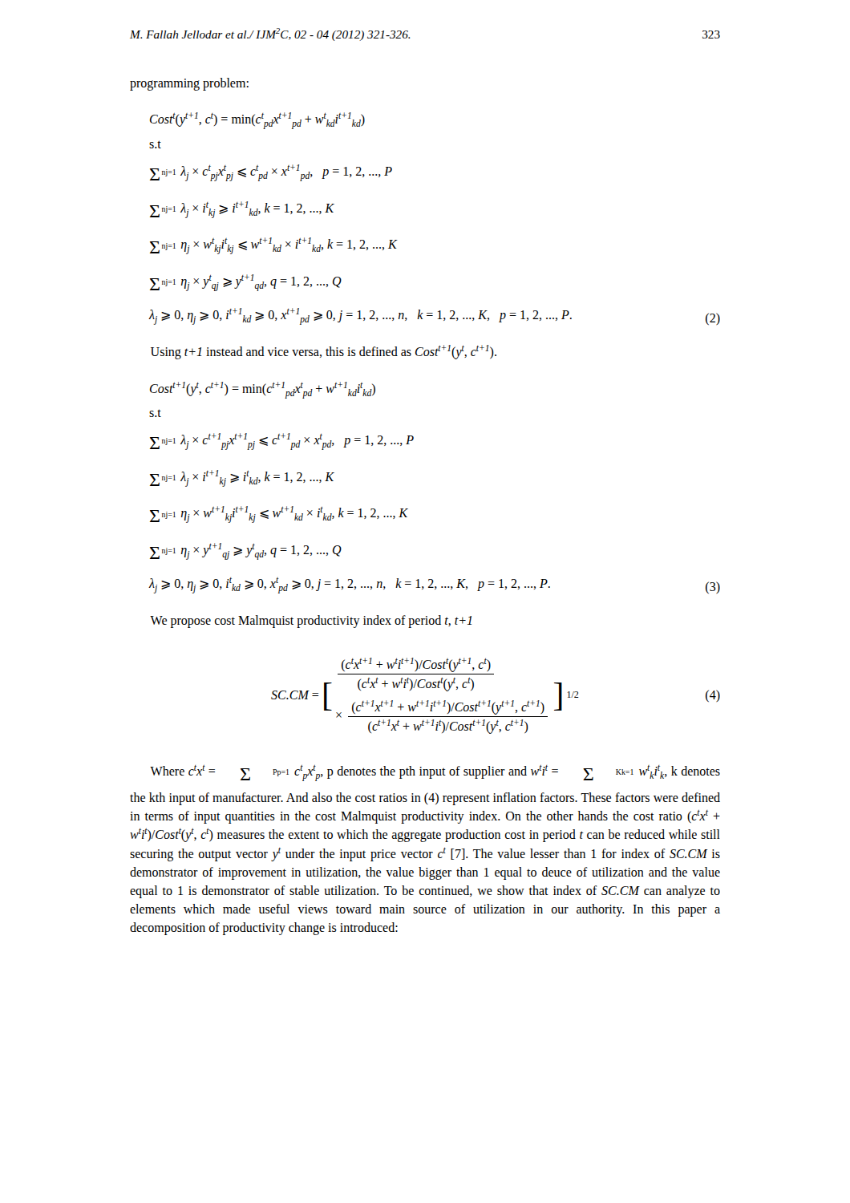M. Fallah Jellodar et al./ IJM2C, 02 - 04 (2012) 321-326. 323
programming problem:
Costt(yt+1, ct) = min(ctpdxt+1pd + wtkdit+1kd) s.t Σnj=1 λj × ctpjxtpj ⩽ ctpd × xt+1pd, p = 1, 2, ..., P Σnj=1 λj × itkj ⩾ it+1kd, k = 1, 2, ..., K Σnj=1 ηj × wtkjitkj ⩽ wt+1kd × it+1kd, k = 1, 2, ..., K Σnj=1 ηj × ytqj ⩾ yt+1qd, q = 1, 2, ..., Q λj ⩾ 0, ηj ⩾ 0, it+1kd ⩾ 0, xt+1pd ⩾ 0, j = 1, 2, ..., n, k = 1, 2, ..., K, p = 1, 2, ..., P.
(2)
Using t+1 instead and vice versa, this is defined as Costt+1(yt, ct+1).
Costt+1(yt, ct+1) = min(ct+1pdxtpd + wt+1kditkd) s.t Σnj=1 λj × ct+1pjxt+1pj ⩽ ct+1pd × xtpd, p = 1, 2, ..., P Σnj=1 λj × it+1kj ⩾ itkd, k = 1, 2, ..., K Σnj=1 ηj × wt+1kjit+1kj ⩽ wt+1kd × itkd, k = 1, 2, ..., K Σnj=1 ηj × yt+1qj ⩾ ytqd, q = 1, 2, ..., Q λj ⩾ 0, ηj ⩾ 0, itkd ⩾ 0, xtpd ⩾ 0, j = 1, 2, ..., n, k = 1, 2, ..., K, p = 1, 2, ..., P.
(3)
We propose cost Malmquist productivity index of period t, t+1
SC.CM = [ (ctxt+1 + wtit+1)/Costt(yt+1, ct) (ctxt + wtit)/Costt(yt, ct) × (ct+1xt+1 + wt+1it+1)/Costt+1(yt+1, ct+1) (ct+1xt + wt+1it)/Costt+1(yt, ct+1) ] 1/2 (4)
Where ctxt = ΣPp=1 ctpxtp, p denotes the pth input of supplier and wtit = ΣKk=1 wtkitk, k denotes the kth input of manufacturer. And also the cost ratios in (4) represent inflation factors. These factors were defined in terms of input quantities in the cost Malmquist productivity index. On the other hands the cost ratio (ctxt + wtit)/Costt(yt, ct) measures the extent to which the aggregate production cost in period t can be reduced while still securing the output vector yt under the input price vector ct [7]. The value lesser than 1 for index of SC.CM is demonstrator of improvement in utilization, the value bigger than 1 equal to deuce of utilization and the value equal to 1 is demonstrator of stable utilization. To be continued, we show that index of SC.CM can analyze to elements which made useful views toward main source of utilization in our authority. In this paper a decomposition of productivity change is introduced: